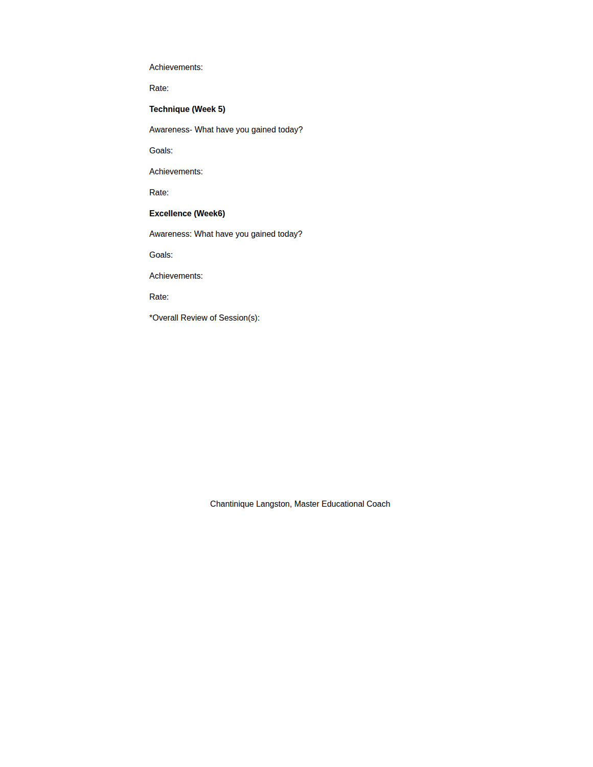Achievements:
Rate:
Technique (Week 5)
Awareness- What have you gained today?
Goals:
Achievements:
Rate:
Excellence (Week6)
Awareness: What have you gained today?
Goals:
Achievements:
Rate:
*Overall Review of Session(s):
Chantinique Langston, Master Educational Coach